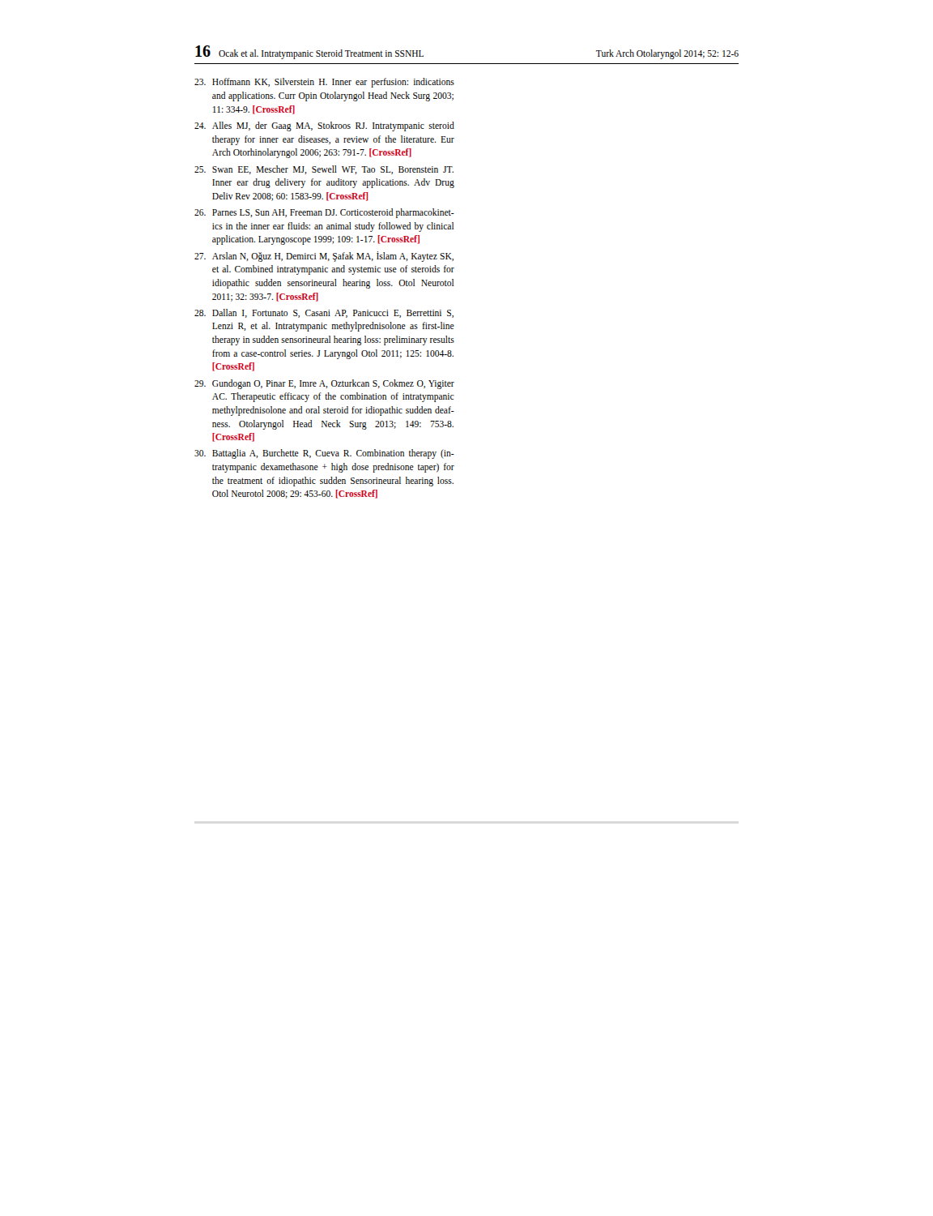16 Ocak et al. Intratympanic Steroid Treatment in SSNHL
Turk Arch Otolaryngol 2014; 52: 12-6
23. Hoffmann KK, Silverstein H. Inner ear perfusion: indications and applications. Curr Opin Otolaryngol Head Neck Surg 2003; 11: 334-9. [CrossRef]
24. Alles MJ, der Gaag MA, Stokroos RJ. Intratympanic steroid therapy for inner ear diseases, a review of the literature. Eur Arch Otorhinolaryngol 2006; 263: 791-7. [CrossRef]
25. Swan EE, Mescher MJ, Sewell WF, Tao SL, Borenstein JT. Inner ear drug delivery for auditory applications. Adv Drug Deliv Rev 2008; 60: 1583-99. [CrossRef]
26. Parnes LS, Sun AH, Freeman DJ. Corticosteroid pharmacokinetics in the inner ear fluids: an animal study followed by clinical application. Laryngoscope 1999; 109: 1-17. [CrossRef]
27. Arslan N, Oğuz H, Demirci M, Şafak MA, İslam A, Kaytez SK, et al. Combined intratympanic and systemic use of steroids for idiopathic sudden sensorineural hearing loss. Otol Neurotol 2011; 32: 393-7. [CrossRef]
28. Dallan I, Fortunato S, Casani AP, Panicucci E, Berrettini S, Lenzi R, et al. Intratympanic methylprednisolone as first-line therapy in sudden sensorineural hearing loss: preliminary results from a case-control series. J Laryngol Otol 2011; 125: 1004-8. [CrossRef]
29. Gundogan O, Pinar E, Imre A, Ozturkcan S, Cokmez O, Yigiter AC. Therapeutic efficacy of the combination of intratympanic methylprednisolone and oral steroid for idiopathic sudden deafness. Otolaryngol Head Neck Surg 2013; 149: 753-8. [CrossRef]
30. Battaglia A, Burchette R, Cueva R. Combination therapy (intratympanic dexamethasone + high dose prednisone taper) for the treatment of idiopathic sudden Sensorineural hearing loss. Otol Neurotol 2008; 29: 453-60. [CrossRef]